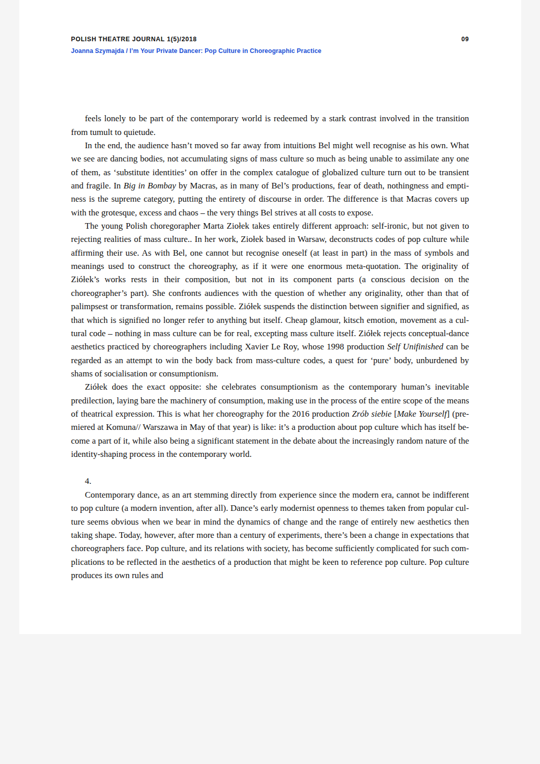Polish Theatre Journal 1(5)/2018
09
Joanna Szymajda / I’m Your Private Dancer: Pop Culture in Choreographic Practice
feels lonely to be part of the contemporary world is redeemed by a stark contrast involved in the transition from tumult to quietude.
In the end, the audience hasn’t moved so far away from intuitions Bel might well recognise as his own. What we see are dancing bodies, not accumulating signs of mass culture so much as being unable to assimilate any one of them, as ‘substitute identities’ on offer in the complex catalogue of globalized culture turn out to be transient and fragile. In Big in Bombay by Macras, as in many of Bel’s productions, fear of death, nothingness and emptiness is the supreme category, putting the entirety of discourse in order. The difference is that Macras covers up with the grotesque, excess and chaos – the very things Bel strives at all costs to expose.
The young Polish choregorapher Marta Ziołek takes entirely different approach: self-ironic, but not given to rejecting realities of mass culture.. In her work, Ziołek based in Warsaw, deconstructs codes of pop culture while affirming their use. As with Bel, one cannot but recognise oneself (at least in part) in the mass of symbols and meanings used to construct the choreography, as if it were one enormous meta-quotation. The originality of Ziółek’s works rests in their composition, but not in its component parts (a conscious decision on the choreographer’s part). She confronts audiences with the question of whether any originality, other than that of palimpsest or transformation, remains possible. Ziółek suspends the distinction between signifier and signified, as that which is signified no longer refer to anything but itself. Cheap glamour, kitsch emotion, movement as a cultural code – nothing in mass culture can be for real, excepting mass culture itself. Ziółek rejects conceptual-dance aesthetics practiced by choreographers including Xavier Le Roy, whose 1998 production Self Unifinished can be regarded as an attempt to win the body back from mass-culture codes, a quest for ‘pure’ body, unburdened by shams of socialisation or consumptionism.
Ziółek does the exact opposite: she celebrates consumptionism as the contemporary human’s inevitable predilection, laying bare the machinery of consumption, making use in the process of the entire scope of the means of theatrical expression. This is what her choreography for the 2016 production Zrób siebie [Make Yourself] (premiered at Komuna// Warszawa in May of that year) is like: it’s a production about pop culture which has itself become a part of it, while also being a significant statement in the debate about the increasingly random nature of the identity-shaping process in the contemporary world.
4.
Contemporary dance, as an art stemming directly from experience since the modern era, cannot be indifferent to pop culture (a modern invention, after all). Dance’s early modernist openness to themes taken from popular culture seems obvious when we bear in mind the dynamics of change and the range of entirely new aesthetics then taking shape. Today, however, after more than a century of experiments, there’s been a change in expectations that choreographers face. Pop culture, and its relations with society, has become sufficiently complicated for such complications to be reflected in the aesthetics of a production that might be keen to reference pop culture. Pop culture produces its own rules and